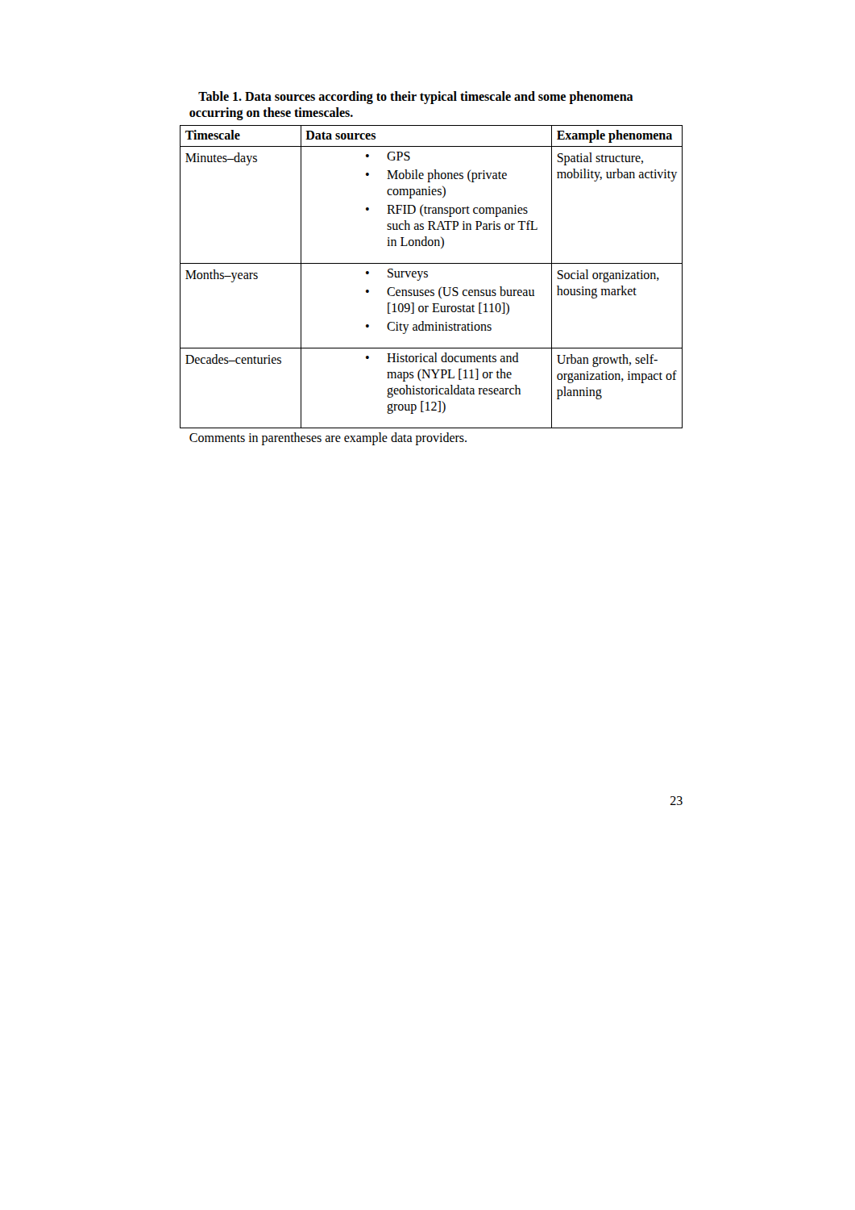Table 1. Data sources according to their typical timescale and some phenomena occurring on these timescales.
| Timescale | Data sources | Example phenomena |
| --- | --- | --- |
| Minutes–days | GPS Mobile phones (private companies) RFID (transport companies such as RATP in Paris or TfL in London) | Spatial structure, mobility, urban activity |
| Months–years | Surveys Censuses (US census bureau [109] or Eurostat [110]) City administrations | Social organization, housing market |
| Decades–centuries | Historical documents and maps (NYPL [11] or the geohistoricaldata research group [12]) | Urban growth, self-organization, impact of planning |
Comments in parentheses are example data providers.
23